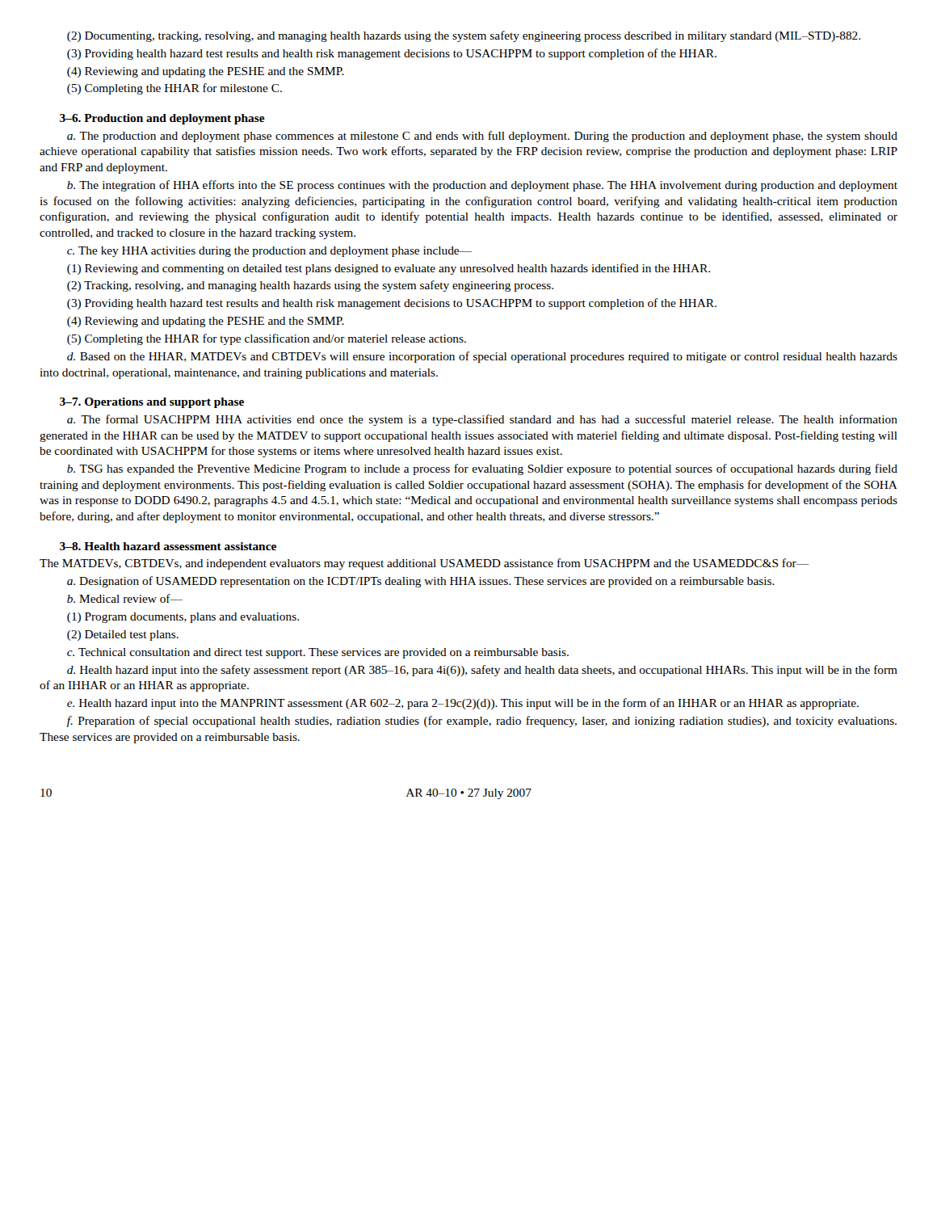(2) Documenting, tracking, resolving, and managing health hazards using the system safety engineering process described in military standard (MIL–STD)-882.
(3) Providing health hazard test results and health risk management decisions to USACHPPM to support completion of the HHAR.
(4) Reviewing and updating the PESHE and the SMMP.
(5) Completing the HHAR for milestone C.
3–6. Production and deployment phase
a. The production and deployment phase commences at milestone C and ends with full deployment. During the production and deployment phase, the system should achieve operational capability that satisfies mission needs. Two work efforts, separated by the FRP decision review, comprise the production and deployment phase: LRIP and FRP and deployment.
b. The integration of HHA efforts into the SE process continues with the production and deployment phase. The HHA involvement during production and deployment is focused on the following activities: analyzing deficiencies, participating in the configuration control board, verifying and validating health-critical item production configuration, and reviewing the physical configuration audit to identify potential health impacts. Health hazards continue to be identified, assessed, eliminated or controlled, and tracked to closure in the hazard tracking system.
c. The key HHA activities during the production and deployment phase include—
(1) Reviewing and commenting on detailed test plans designed to evaluate any unresolved health hazards identified in the HHAR.
(2) Tracking, resolving, and managing health hazards using the system safety engineering process.
(3) Providing health hazard test results and health risk management decisions to USACHPPM to support completion of the HHAR.
(4) Reviewing and updating the PESHE and the SMMP.
(5) Completing the HHAR for type classification and/or materiel release actions.
d. Based on the HHAR, MATDEVs and CBTDEVs will ensure incorporation of special operational procedures required to mitigate or control residual health hazards into doctrinal, operational, maintenance, and training publications and materials.
3–7. Operations and support phase
a. The formal USACHPPM HHA activities end once the system is a type-classified standard and has had a successful materiel release. The health information generated in the HHAR can be used by the MATDEV to support occupational health issues associated with materiel fielding and ultimate disposal. Post-fielding testing will be coordinated with USACHPPM for those systems or items where unresolved health hazard issues exist.
b. TSG has expanded the Preventive Medicine Program to include a process for evaluating Soldier exposure to potential sources of occupational hazards during field training and deployment environments. This post-fielding evaluation is called Soldier occupational hazard assessment (SOHA). The emphasis for development of the SOHA was in response to DODD 6490.2, paragraphs 4.5 and 4.5.1, which state: “Medical and occupational and environmental health surveillance systems shall encompass periods before, during, and after deployment to monitor environmental, occupational, and other health threats, and diverse stressors.”
3–8. Health hazard assessment assistance
The MATDEVs, CBTDEVs, and independent evaluators may request additional USAMEDD assistance from USACHPPM and the USAMEDDC&S for—
a. Designation of USAMEDD representation on the ICDT/IPTs dealing with HHA issues. These services are provided on a reimbursable basis.
b. Medical review of—
(1) Program documents, plans and evaluations.
(2) Detailed test plans.
c. Technical consultation and direct test support. These services are provided on a reimbursable basis.
d. Health hazard input into the safety assessment report (AR 385–16, para 4i(6)), safety and health data sheets, and occupational HHARs. This input will be in the form of an IHHAR or an HHAR as appropriate.
e. Health hazard input into the MANPRINT assessment (AR 602–2, para 2–19c(2)(d)). This input will be in the form of an IHHAR or an HHAR as appropriate.
f. Preparation of special occupational health studies, radiation studies (for example, radio frequency, laser, and ionizing radiation studies), and toxicity evaluations. These services are provided on a reimbursable basis.
10
AR 40–10 • 27 July 2007